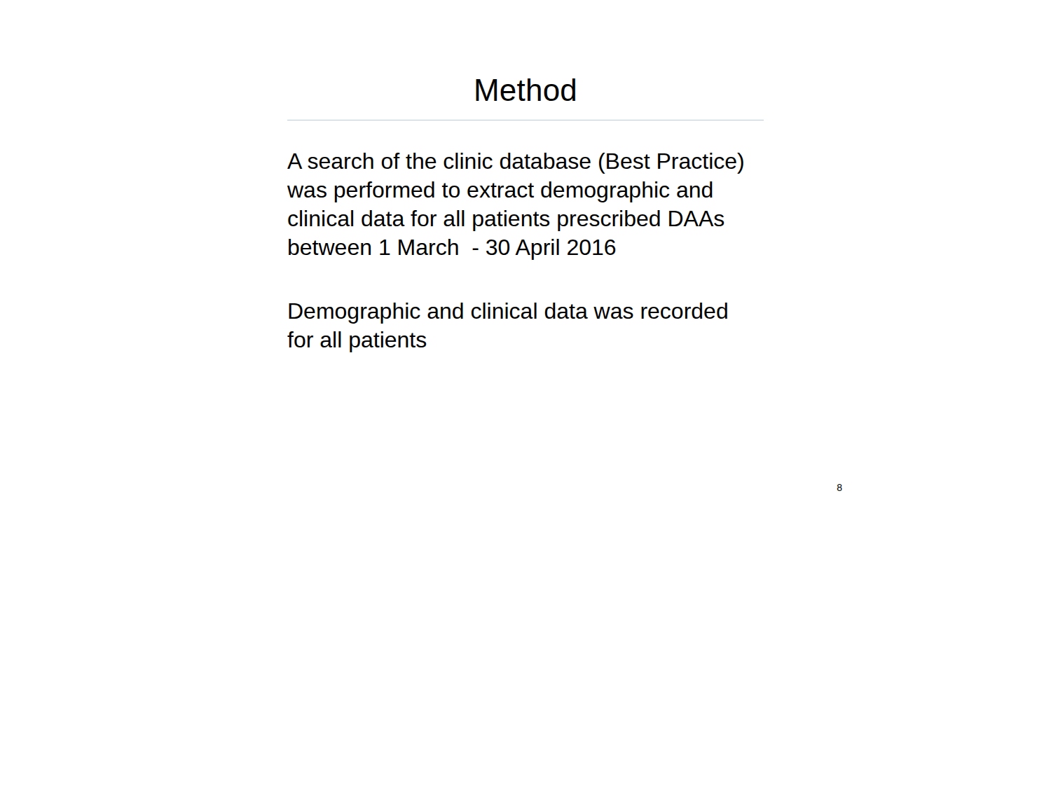Method
A search of the clinic database (Best Practice) was performed to extract demographic and clinical data for all patients prescribed DAAs between 1 March - 30 April 2016
Demographic and clinical data was recorded for all patients
8